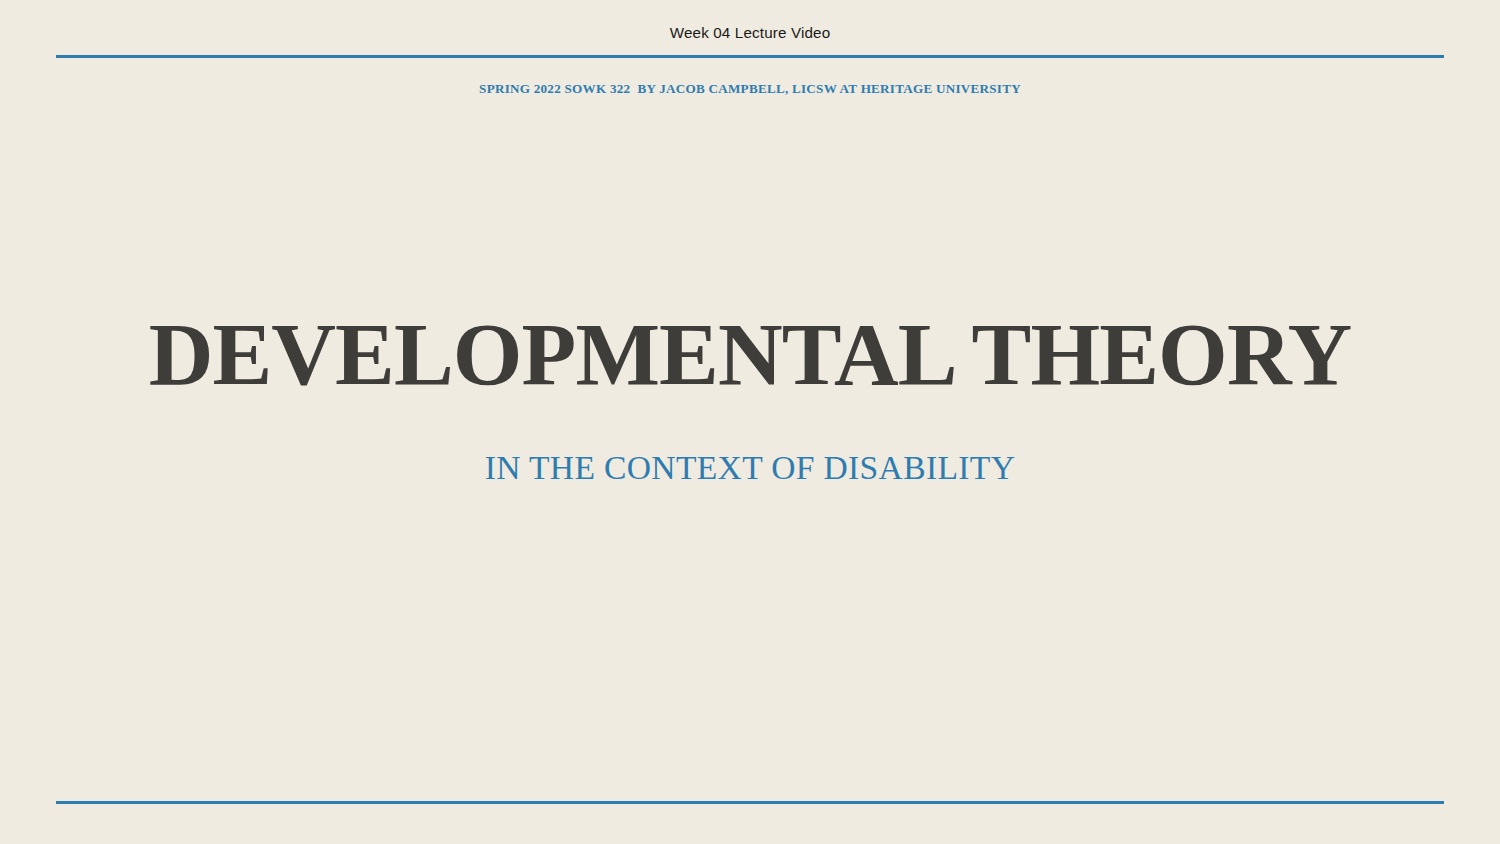Week 04 Lecture Video
Spring 2022 SOWK 322 by Jacob Campbell, LICSW at Heritage University
Developmental Theory
In the Context of Disability